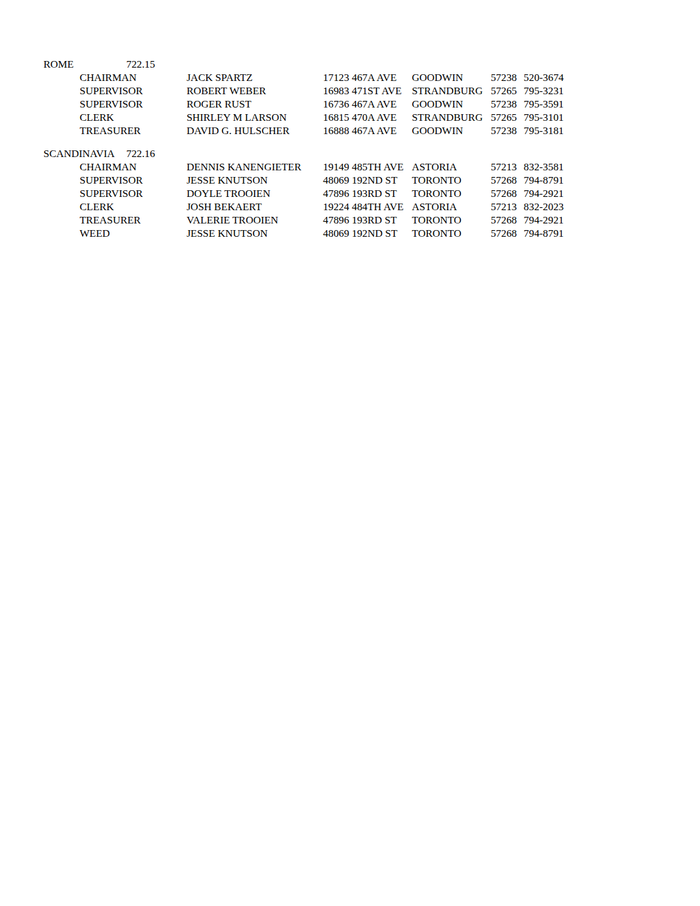| ROME | 722.15 | | | | | |
| CHAIRMAN | JACK SPARTZ | 17123 467A AVE | GOODWIN | 57238 | 520-3674 |
| SUPERVISOR | ROBERT WEBER | 16983 471ST AVE | STRANDBURG | 57265 | 795-3231 |
| SUPERVISOR | ROGER RUST | 16736 467A AVE | GOODWIN | 57238 | 795-3591 |
| CLERK | SHIRLEY M LARSON | 16815 470A AVE | STRANDBURG | 57265 | 795-3101 |
| TREASURER | DAVID G. HULSCHER | 16888 467A AVE | GOODWIN | 57238 | 795-3181 |
| SCANDINAVIA | 722.16 | | | | | |
| CHAIRMAN | DENNIS KANENGIETER | 19149 485TH AVE | ASTORIA | 57213 | 832-3581 |
| SUPERVISOR | JESSE KNUTSON | 48069 192ND ST | TORONTO | 57268 | 794-8791 |
| SUPERVISOR | DOYLE TROOIEN | 47896 193RD ST | TORONTO | 57268 | 794-2921 |
| CLERK | JOSH BEKAERT | 19224 484TH AVE | ASTORIA | 57213 | 832-2023 |
| TREASURER | VALERIE TROOIEN | 47896 193RD ST | TORONTO | 57268 | 794-2921 |
| WEED | JESSE KNUTSON | 48069 192ND ST | TORONTO | 57268 | 794-8791 |